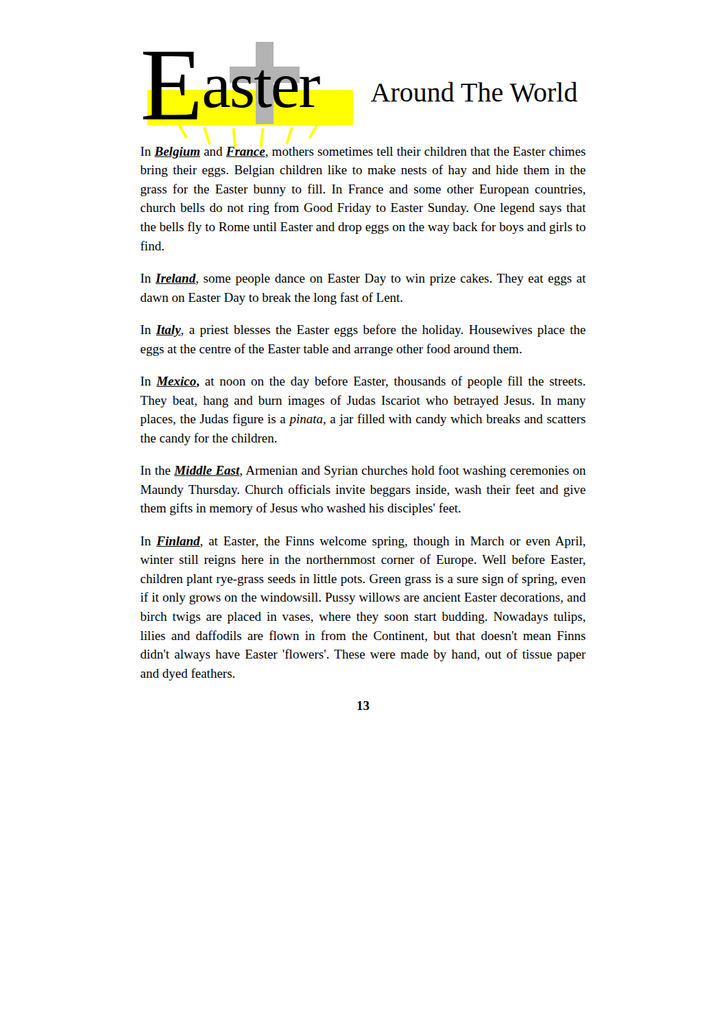Easter
Around The World
In Belgium and France, mothers sometimes tell their children that the Easter chimes bring their eggs. Belgian children like to make nests of hay and hide them in the grass for the Easter bunny to fill. In France and some other European countries, church bells do not ring from Good Friday to Easter Sunday. One legend says that the bells fly to Rome until Easter and drop eggs on the way back for boys and girls to find.
In Ireland, some people dance on Easter Day to win prize cakes. They eat eggs at dawn on Easter Day to break the long fast of Lent.
In Italy, a priest blesses the Easter eggs before the holiday. Housewives place the eggs at the centre of the Easter table and arrange other food around them.
In Mexico, at noon on the day before Easter, thousands of people fill the streets. They beat, hang and burn images of Judas Iscariot who betrayed Jesus. In many places, the Judas figure is a pinata, a jar filled with candy which breaks and scatters the candy for the children.
In the Middle East, Armenian and Syrian churches hold foot washing ceremonies on Maundy Thursday. Church officials invite beggars inside, wash their feet and give them gifts in memory of Jesus who washed his disciples' feet.
In Finland, at Easter, the Finns welcome spring, though in March or even April, winter still reigns here in the northernmost corner of Europe. Well before Easter, children plant rye-grass seeds in little pots. Green grass is a sure sign of spring, even if it only grows on the windowsill. Pussy willows are ancient Easter decorations, and birch twigs are placed in vases, where they soon start budding. Nowadays tulips, lilies and daffodils are flown in from the Continent, but that doesn't mean Finns didn't always have Easter 'flowers'. These were made by hand, out of tissue paper and dyed feathers.
13